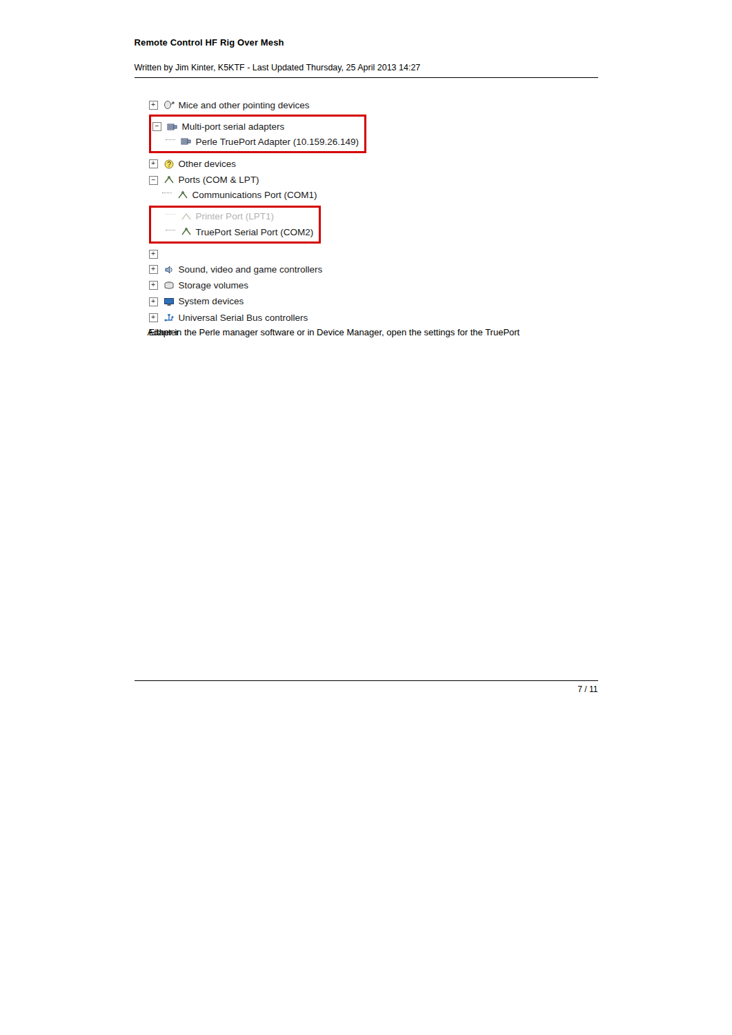Remote Control HF Rig Over Mesh
Written by Jim Kinter, K5KTF - Last Updated Thursday, 25 April 2013 14:27
+ Mice and other pointing devices
− Multi-port serial adapters
Perle TruePort Adapter (10.159.26.149)
+ ? Other devices
− Ports (COM & LPT)
Communications Port (COM1)
Printer Port (LPT1)
TruePort Serial Port (COM2)
+
+ Sound, video and game controllers
+ Storage volumes
+ System devices
+ Universal Serial Bus controllers
Either in the Perle manager software or in Device Manager, open the settings for the TruePort Adapter
7 / 11